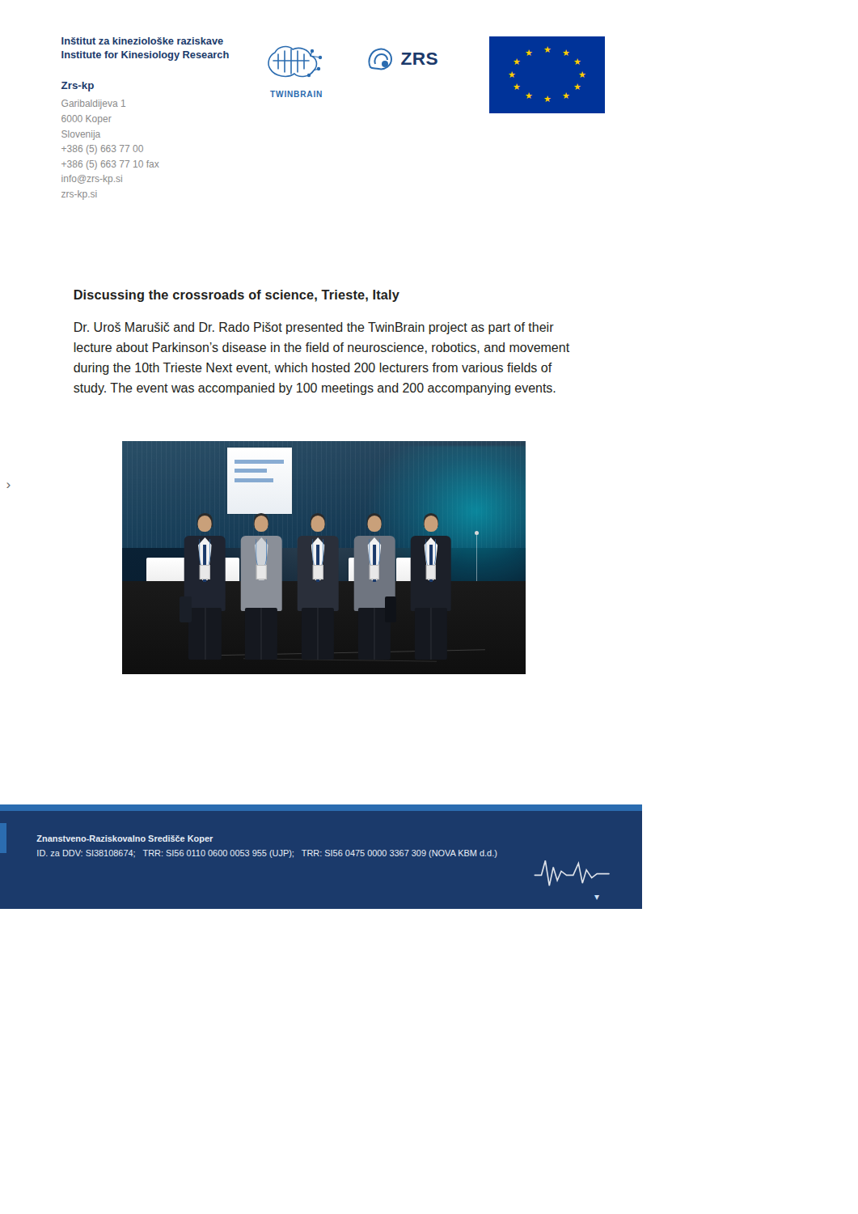Inštitut za kineziološke raziskave
Institute for Kinesiology Research
Zrs-kp
Garibaldijeva 1
6000 Koper
Slovenija
+386 (5) 663 77 00
+386 (5) 663 77 10 fax
info@zrs-kp.si
zrs-kp.si
TWINBRAIN
ZRS
★ ★ ★ ★ ★ ★ ★ ★ ★ ★ ★ ★
›
Discussing the crossroads of science, Trieste, Italy
Dr. Uroš Marušič and Dr. Rado Pišot presented the TwinBrain project as part of their lecture about Parkinson’s disease in the field of neuroscience, robotics, and movement during the 10th Trieste Next event, which hosted 200 lecturers from various fields of study. The event was accompanied by 100 meetings and 200 accompanying events.
Znanstveno-Raziskovalno Središče Koper
ID. za DDV: SI38108674; TRR: SI56 0110 0600 0053 955 (UJP); TRR: SI56 0475 0000 3367 309 (NOVA KBM d.d.)
▾